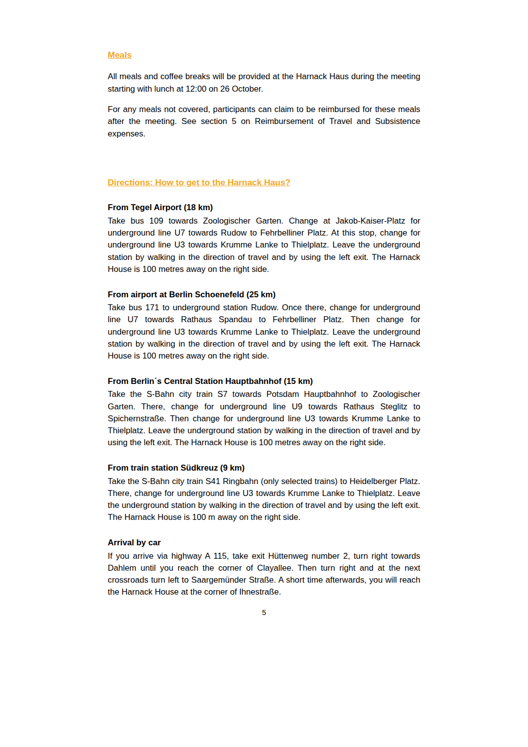Meals
All meals and coffee breaks will be provided at the Harnack Haus during the meeting starting with lunch at 12:00 on 26 October.
For any meals not covered, participants can claim to be reimbursed for these meals after the meeting. See section 5 on Reimbursement of Travel and Subsistence expenses.
Directions: How to get to the Harnack Haus?
From Tegel Airport (18 km)
Take bus 109 towards Zoologischer Garten. Change at Jakob-Kaiser-Platz for underground line U7 towards Rudow to Fehrbelliner Platz. At this stop, change for underground line U3 towards Krumme Lanke to Thielplatz. Leave the underground station by walking in the direction of travel and by using the left exit. The Harnack House is 100 metres away on the right side.
From airport at Berlin Schoenefeld (25 km)
Take bus 171 to underground station Rudow. Once there, change for underground line U7 towards Rathaus Spandau to Fehrbelliner Platz. Then change for underground line U3 towards Krumme Lanke to Thielplatz. Leave the underground station by walking in the direction of travel and by using the left exit. The Harnack House is 100 metres away on the right side.
From Berlin´s Central Station Hauptbahnhof (15 km)
Take the S-Bahn city train S7 towards Potsdam Hauptbahnhof to Zoologischer Garten. There, change for underground line U9 towards Rathaus Steglitz to Spichernstraße. Then change for underground line U3 towards Krumme Lanke to Thielplatz. Leave the underground station by walking in the direction of travel and by using the left exit. The Harnack House is 100 metres away on the right side.
From train station Südkreuz (9 km)
Take the S-Bahn city train S41 Ringbahn (only selected trains) to Heidelberger Platz. There, change for underground line U3 towards Krumme Lanke to Thielplatz. Leave the underground station by walking in the direction of travel and by using the left exit. The Harnack House is 100 m away on the right side.
Arrival by car
If you arrive via highway A 115, take exit Hüttenweg number 2, turn right towards Dahlem until you reach the corner of Clayallee. Then turn right and at the next crossroads turn left to Saargemünder Straße. A short time afterwards, you will reach the Harnack House at the corner of Ihnestraße.
5